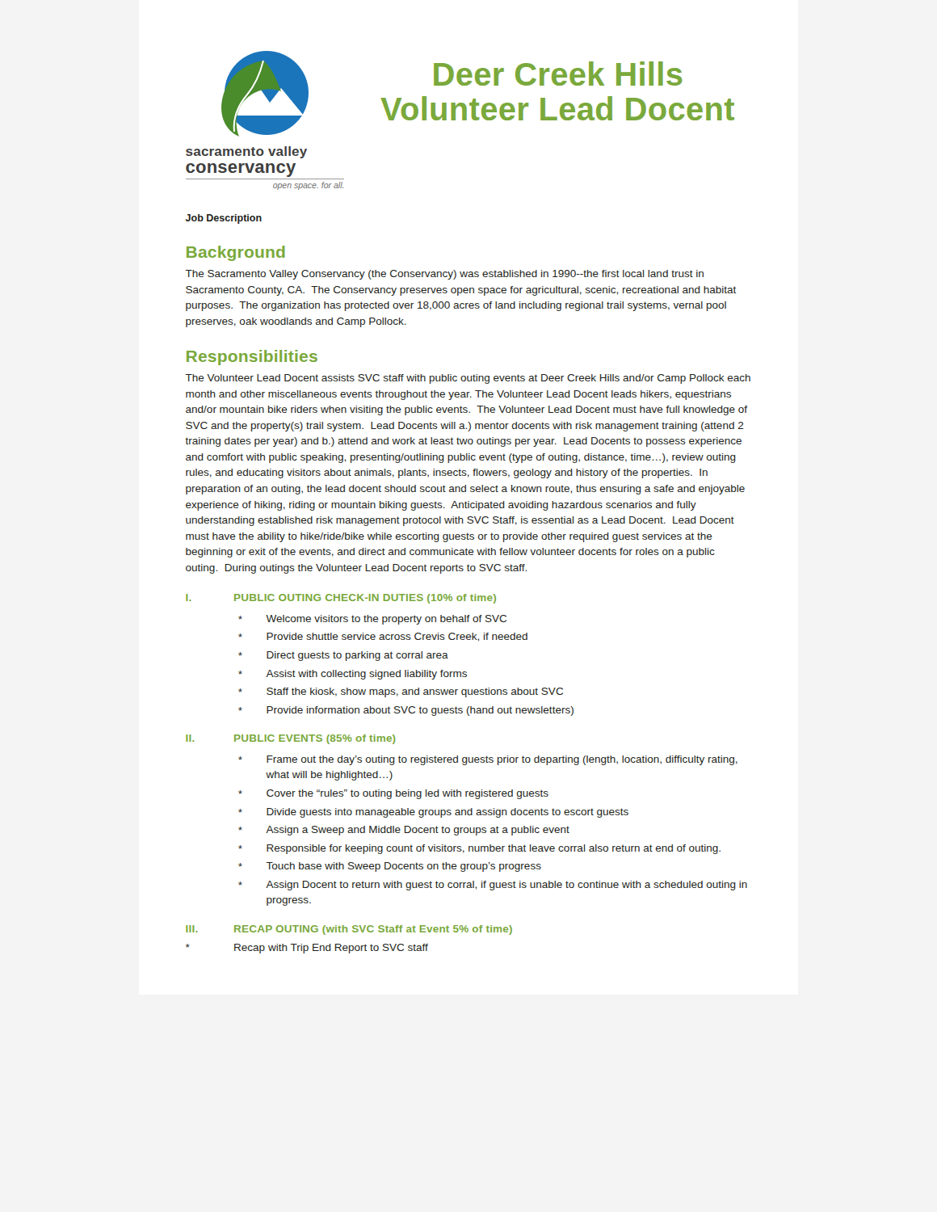sacramento valley conservancy open space. for all.
Deer Creek Hills Volunteer Lead Docent
Job Description
Background
The Sacramento Valley Conservancy (the Conservancy) was established in 1990--the first local land trust in Sacramento County, CA. The Conservancy preserves open space for agricultural, scenic, recreational and habitat purposes. The organization has protected over 18,000 acres of land including regional trail systems, vernal pool preserves, oak woodlands and Camp Pollock.
Responsibilities
The Volunteer Lead Docent assists SVC staff with public outing events at Deer Creek Hills and/or Camp Pollock each month and other miscellaneous events throughout the year. The Volunteer Lead Docent leads hikers, equestrians and/or mountain bike riders when visiting the public events. The Volunteer Lead Docent must have full knowledge of SVC and the property(s) trail system. Lead Docents will a.) mentor docents with risk management training (attend 2 training dates per year) and b.) attend and work at least two outings per year. Lead Docents to possess experience and comfort with public speaking, presenting/outlining public event (type of outing, distance, time…), review outing rules, and educating visitors about animals, plants, insects, flowers, geology and history of the properties. In preparation of an outing, the lead docent should scout and select a known route, thus ensuring a safe and enjoyable experience of hiking, riding or mountain biking guests. Anticipated avoiding hazardous scenarios and fully understanding established risk management protocol with SVC Staff, is essential as a Lead Docent. Lead Docent must have the ability to hike/ride/bike while escorting guests or to provide other required guest services at the beginning or exit of the events, and direct and communicate with fellow volunteer docents for roles on a public outing. During outings the Volunteer Lead Docent reports to SVC staff.
I. PUBLIC OUTING CHECK-IN DUTIES (10% of time)
Welcome visitors to the property on behalf of SVC
Provide shuttle service across Crevis Creek, if needed
Direct guests to parking at corral area
Assist with collecting signed liability forms
Staff the kiosk, show maps, and answer questions about SVC
Provide information about SVC to guests (hand out newsletters)
II. PUBLIC EVENTS (85% of time)
Frame out the day’s outing to registered guests prior to departing (length, location, difficulty rating, what will be highlighted…)
Cover the “rules” to outing being led with registered guests
Divide guests into manageable groups and assign docents to escort guests
Assign a Sweep and Middle Docent to groups at a public event
Responsible for keeping count of visitors, number that leave corral also return at end of outing.
Touch base with Sweep Docents on the group’s progress
Assign Docent to return with guest to corral, if guest is unable to continue with a scheduled outing in progress.
III. RECAP OUTING (with SVC Staff at Event 5% of time)
* Recap with Trip End Report to SVC staff